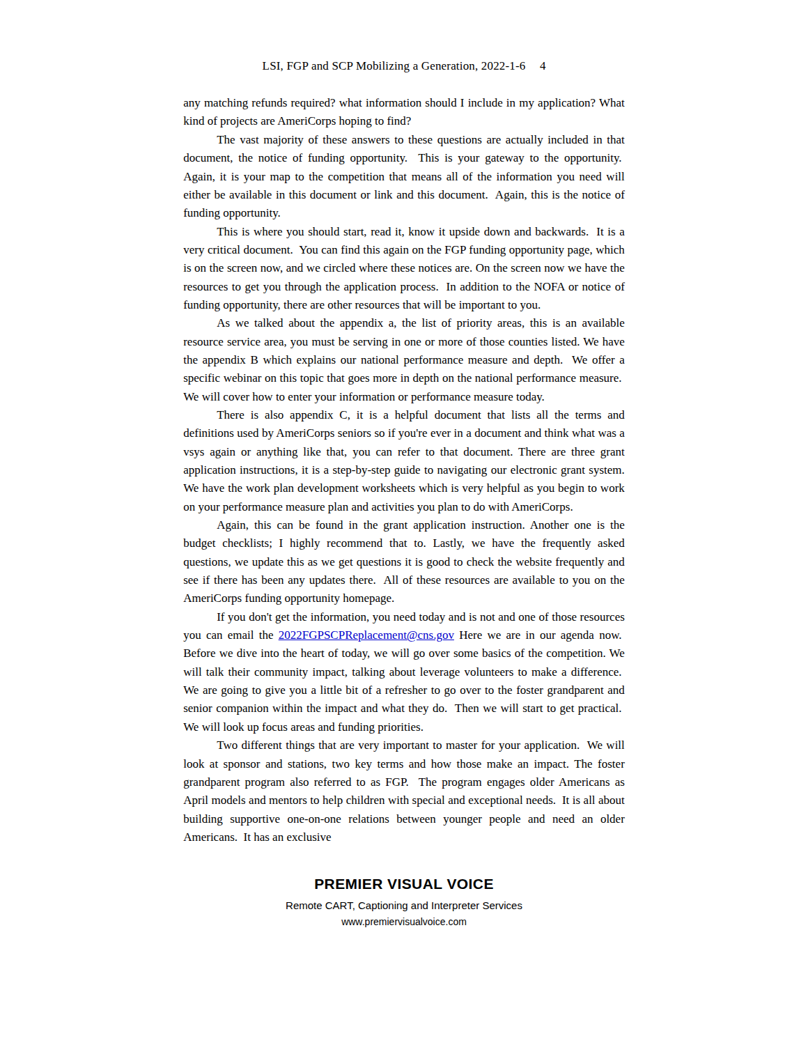LSI, FGP and SCP Mobilizing a Generation, 2022-1-64
any matching refunds required? what information should I include in my application? What kind of projects are AmeriCorps hoping to find?
The vast majority of these answers to these questions are actually included in that document, the notice of funding opportunity. This is your gateway to the opportunity. Again, it is your map to the competition that means all of the information you need will either be available in this document or link and this document. Again, this is the notice of funding opportunity.
This is where you should start, read it, know it upside down and backwards. It is a very critical document. You can find this again on the FGP funding opportunity page, which is on the screen now, and we circled where these notices are. On the screen now we have the resources to get you through the application process. In addition to the NOFA or notice of funding opportunity, there are other resources that will be important to you.
As we talked about the appendix a, the list of priority areas, this is an available resource service area, you must be serving in one or more of those counties listed. We have the appendix B which explains our national performance measure and depth. We offer a specific webinar on this topic that goes more in depth on the national performance measure. We will cover how to enter your information or performance measure today.
There is also appendix C, it is a helpful document that lists all the terms and definitions used by AmeriCorps seniors so if you're ever in a document and think what was a vsys again or anything like that, you can refer to that document. There are three grant application instructions, it is a step-by-step guide to navigating our electronic grant system. We have the work plan development worksheets which is very helpful as you begin to work on your performance measure plan and activities you plan to do with AmeriCorps.
Again, this can be found in the grant application instruction. Another one is the budget checklists; I highly recommend that to. Lastly, we have the frequently asked questions, we update this as we get questions it is good to check the website frequently and see if there has been any updates there. All of these resources are available to you on the AmeriCorps funding opportunity homepage.
If you don't get the information, you need today and is not and one of those resources you can email the 2022FGPSCPReplacement@cns.gov Here we are in our agenda now. Before we dive into the heart of today, we will go over some basics of the competition. We will talk their community impact, talking about leverage volunteers to make a difference. We are going to give you a little bit of a refresher to go over to the foster grandparent and senior companion within the impact and what they do. Then we will start to get practical. We will look up focus areas and funding priorities.
Two different things that are very important to master for your application. We will look at sponsor and stations, two key terms and how those make an impact. The foster grandparent program also referred to as FGP. The program engages older Americans as April models and mentors to help children with special and exceptional needs. It is all about building supportive one-on-one relations between younger people and need an older Americans. It has an exclusive
PREMIER VISUAL VOICE
Remote CART, Captioning and Interpreter Services
www.premiervisualvoice.com